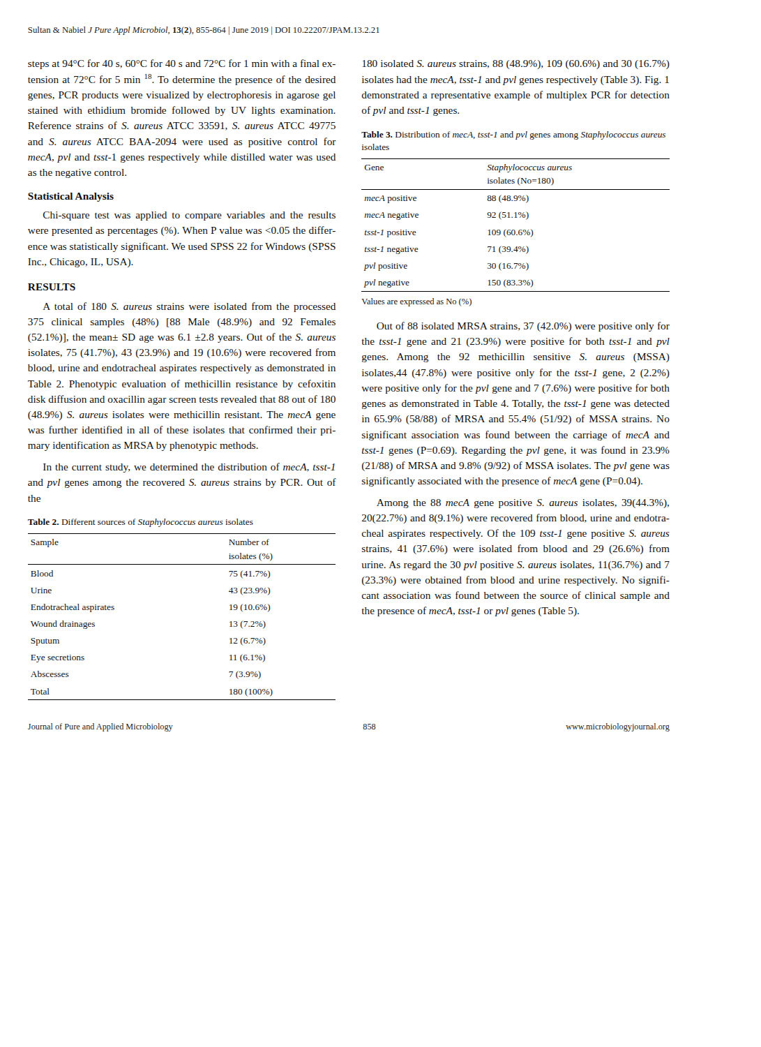Sultan & Nabiel J Pure Appl Microbiol, 13(2), 855-864 | June 2019 | DOI 10.22207/JPAM.13.2.21
steps at 94°C for 40 s, 60°C for 40 s and 72°C for 1 min with a final extension at 72°C for 5 min 18. To determine the presence of the desired genes, PCR products were visualized by electrophoresis in agarose gel stained with ethidium bromide followed by UV lights examination. Reference strains of S. aureus ATCC 33591, S. aureus ATCC 49775 and S. aureus ATCC BAA-2094 were used as positive control for mecA, pvl and tsst-1 genes respectively while distilled water was used as the negative control.
Statistical Analysis
Chi-square test was applied to compare variables and the results were presented as percentages (%). When P value was <0.05 the difference was statistically significant. We used SPSS 22 for Windows (SPSS Inc., Chicago, IL, USA).
RESULTS
A total of 180 S. aureus strains were isolated from the processed 375 clinical samples (48%) [88 Male (48.9%) and 92 Females (52.1%)], the mean± SD age was 6.1 ±2.8 years. Out of the S. aureus isolates, 75 (41.7%), 43 (23.9%) and 19 (10.6%) were recovered from blood, urine and endotracheal aspirates respectively as demonstrated in Table 2. Phenotypic evaluation of methicillin resistance by cefoxitin disk diffusion and oxacillin agar screen tests revealed that 88 out of 180 (48.9%) S. aureus isolates were methicillin resistant. The mecA gene was further identified in all of these isolates that confirmed their primary identification as MRSA by phenotypic methods.
In the current study, we determined the distribution of mecA, tsst-1 and pvl genes among the recovered S. aureus strains by PCR. Out of the
Table 2. Different sources of Staphylococcus aureus isolates
| Sample | Number of isolates (%) |
| --- | --- |
| Blood | 75 (41.7%) |
| Urine | 43 (23.9%) |
| Endotracheal aspirates | 19 (10.6%) |
| Wound drainages | 13 (7.2%) |
| Sputum | 12 (6.7%) |
| Eye secretions | 11 (6.1%) |
| Abscesses | 7 (3.9%) |
| Total | 180 (100%) |
180 isolated S. aureus strains, 88 (48.9%), 109 (60.6%) and 30 (16.7%) isolates had the mecA, tsst-1 and pvl genes respectively (Table 3). Fig. 1 demonstrated a representative example of multiplex PCR for detection of pvl and tsst-1 genes.
Table 3. Distribution of mecA, tsst-1 and pvl genes among Staphylococcus aureus isolates
| Gene | Staphylococcus aureus isolates (No=180) |
| --- | --- |
| mecA positive | 88 (48.9%) |
| mecA negative | 92 (51.1%) |
| tsst-1 positive | 109 (60.6%) |
| tsst-1 negative | 71 (39.4%) |
| pvl positive | 30 (16.7%) |
| pvl negative | 150 (83.3%) |
Values are expressed as No (%)
Out of 88 isolated MRSA strains, 37 (42.0%) were positive only for the tsst-1 gene and 21 (23.9%) were positive for both tsst-1 and pvl genes. Among the 92 methicillin sensitive S. aureus (MSSA) isolates,44 (47.8%) were positive only for the tsst-1 gene, 2 (2.2%) were positive only for the pvl gene and 7 (7.6%) were positive for both genes as demonstrated in Table 4. Totally, the tsst-1 gene was detected in 65.9% (58/88) of MRSA and 55.4% (51/92) of MSSA strains. No significant association was found between the carriage of mecA and tsst-1 genes (P=0.69). Regarding the pvl gene, it was found in 23.9% (21/88) of MRSA and 9.8% (9/92) of MSSA isolates. The pvl gene was significantly associated with the presence of mecA gene (P=0.04).
Among the 88 mecA gene positive S. aureus isolates, 39(44.3%), 20(22.7%) and 8(9.1%) were recovered from blood, urine and endotracheal aspirates respectively. Of the 109 tsst-1 gene positive S. aureus strains, 41 (37.6%) were isolated from blood and 29 (26.6%) from urine. As regard the 30 pvl positive S. aureus isolates, 11(36.7%) and 7 (23.3%) were obtained from blood and urine respectively. No significant association was found between the source of clinical sample and the presence of mecA, tsst-1 or pvl genes (Table 5).
Journal of Pure and Applied Microbiology 858 www.microbiologyjournal.org